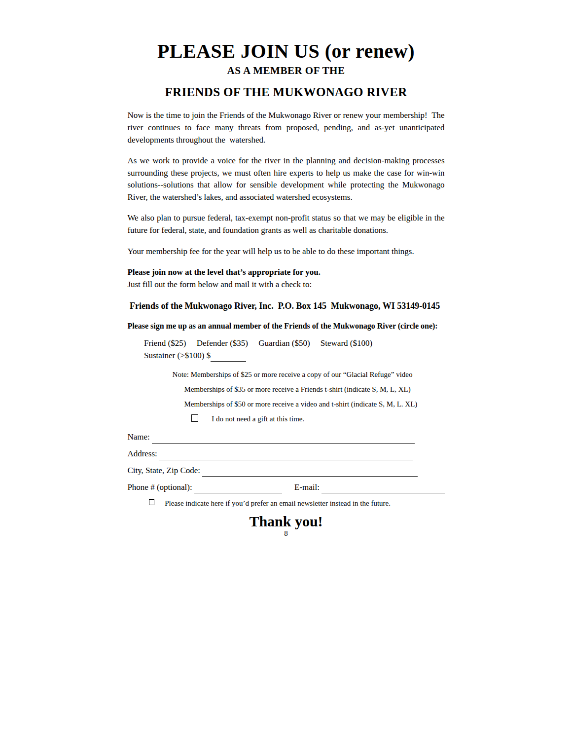PLEASE JOIN US (or renew)
AS A MEMBER OF THE
FRIENDS OF THE MUKWONAGO RIVER
Now is the time to join the Friends of the Mukwonago River or renew your membership! The river continues to face many threats from proposed, pending, and as-yet unanticipated developments throughout the watershed.
As we work to provide a voice for the river in the planning and decision-making processes surrounding these projects, we must often hire experts to help us make the case for win-win solutions--solutions that allow for sensible development while protecting the Mukwonago River, the watershed’s lakes, and associated watershed ecosystems.
We also plan to pursue federal, tax-exempt non-profit status so that we may be eligible in the future for federal, state, and foundation grants as well as charitable donations.
Your membership fee for the year will help us to be able to do these important things.
Please join now at the level that’s appropriate for you.
Just fill out the form below and mail it with a check to:
Friends of the Mukwonago River, Inc. P.O. Box 145 Mukwonago, WI 53149-0145
Please sign me up as an annual member of the Friends of the Mukwonago River (circle one):
Friend ($25) Defender ($35) Guardian ($50) Steward ($100) Sustainer (>$100) $
Note: Memberships of $25 or more receive a copy of our “Glacial Refuge” video
Memberships of $35 or more receive a Friends t-shirt (indicate S, M, L, XL)
Memberships of $50 or more receive a video and t-shirt (indicate S, M, L. XL)
I do not need a gift at this time.
Name:
Address:
City, State, Zip Code:
Phone # (optional): E-mail:
Please indicate here if you’d prefer an email newsletter instead in the future.
Thank you!
8